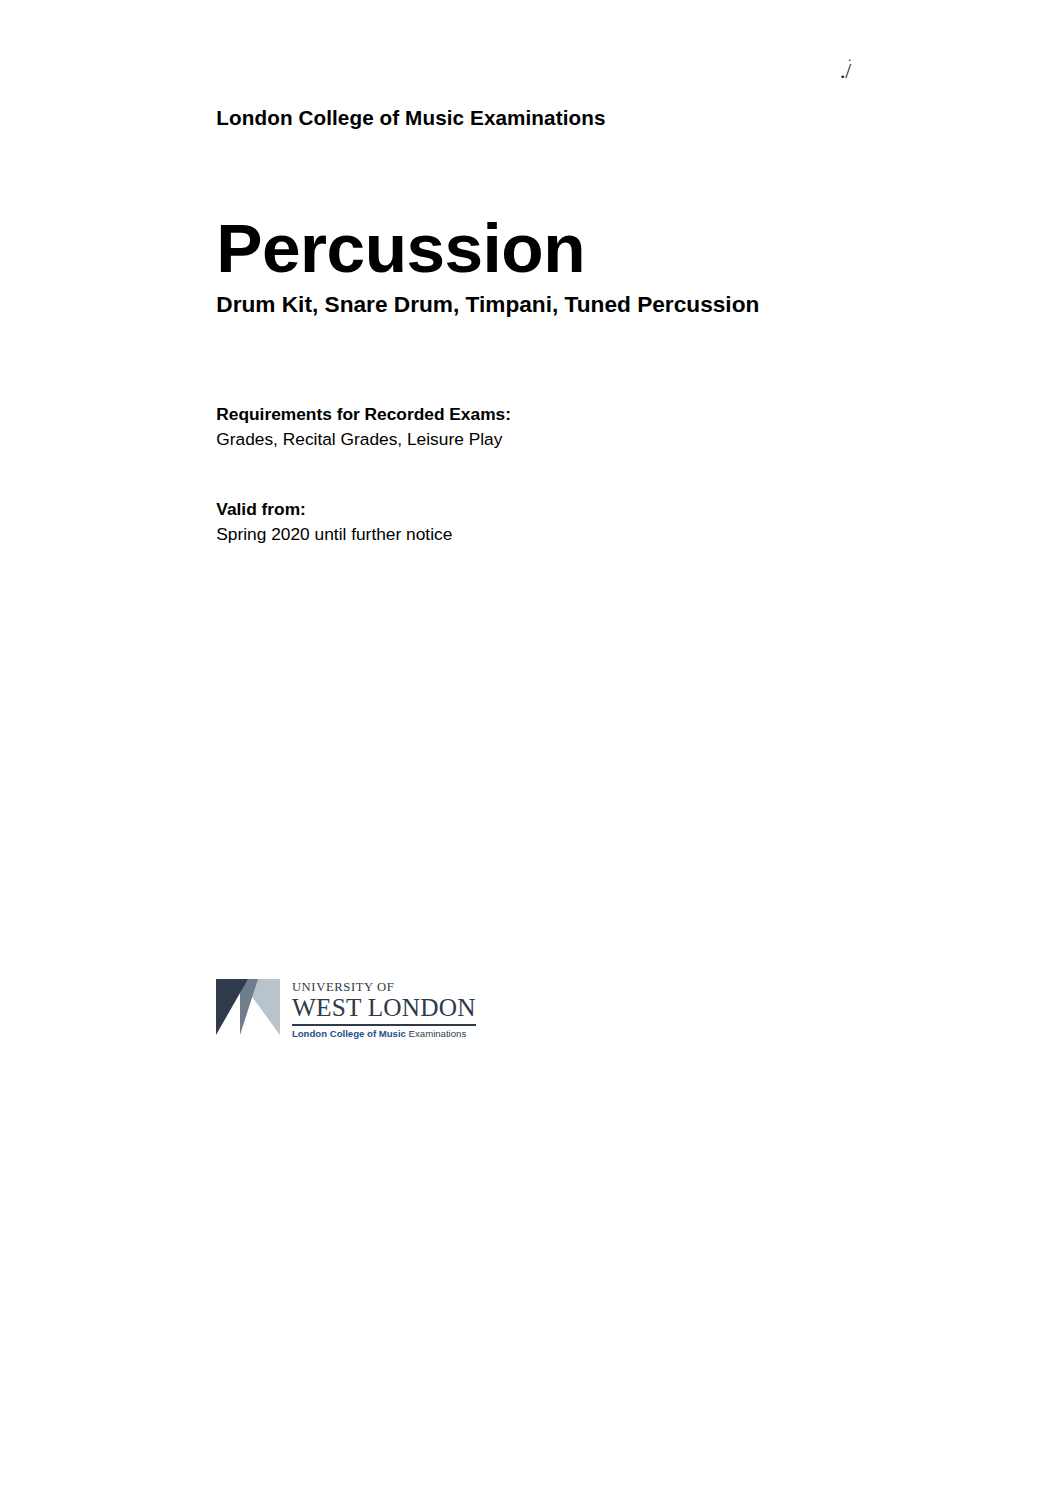. ./
London College of Music Examinations
Percussion
Drum Kit, Snare Drum, Timpani, Tuned Percussion
Requirements for Recorded Exams: Grades, Recital Grades, Leisure Play
Valid from: Spring 2020 until further notice
UNIVERSITY OF
WEST LONDON
London College of Music Examinations